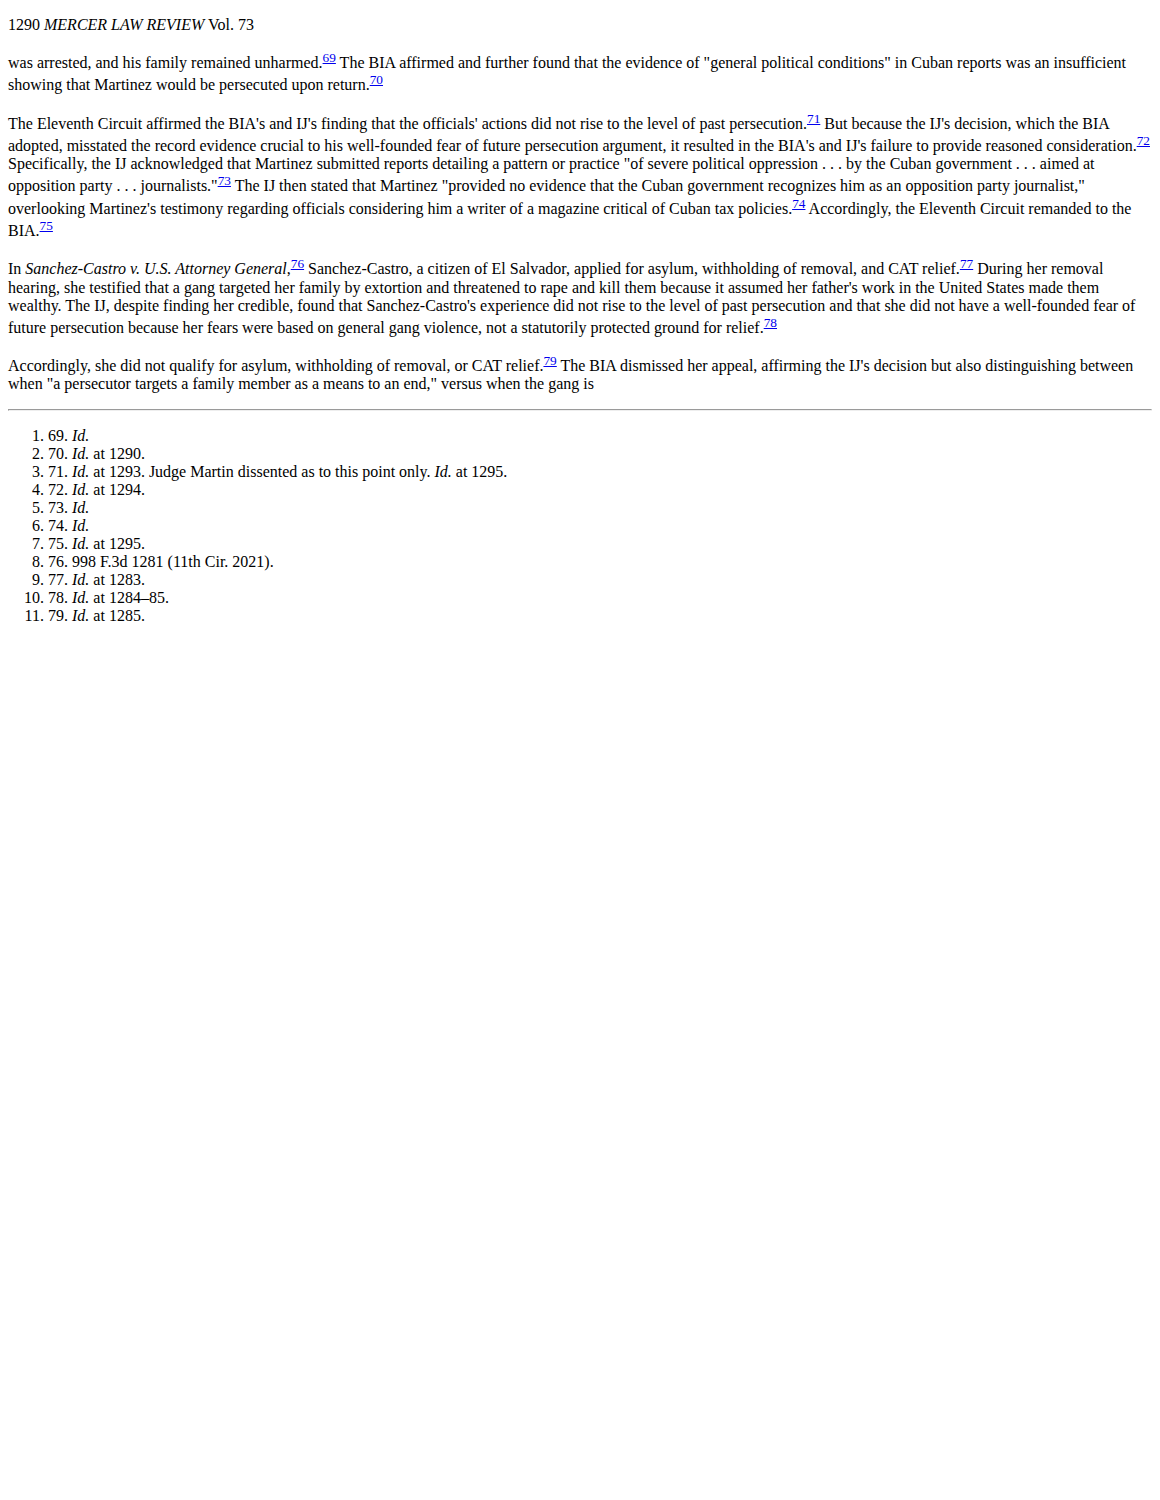1290 MERCER LAW REVIEW Vol. 73
was arrested, and his family remained unharmed.69 The BIA affirmed and further found that the evidence of "general political conditions" in Cuban reports was an insufficient showing that Martinez would be persecuted upon return.70
The Eleventh Circuit affirmed the BIA's and IJ's finding that the officials' actions did not rise to the level of past persecution.71 But because the IJ's decision, which the BIA adopted, misstated the record evidence crucial to his well-founded fear of future persecution argument, it resulted in the BIA's and IJ's failure to provide reasoned consideration.72 Specifically, the IJ acknowledged that Martinez submitted reports detailing a pattern or practice "of severe political oppression . . . by the Cuban government . . . aimed at opposition party . . . journalists."73 The IJ then stated that Martinez "provided no evidence that the Cuban government recognizes him as an opposition party journalist," overlooking Martinez's testimony regarding officials considering him a writer of a magazine critical of Cuban tax policies.74 Accordingly, the Eleventh Circuit remanded to the BIA.75
In Sanchez-Castro v. U.S. Attorney General,76 Sanchez-Castro, a citizen of El Salvador, applied for asylum, withholding of removal, and CAT relief.77 During her removal hearing, she testified that a gang targeted her family by extortion and threatened to rape and kill them because it assumed her father's work in the United States made them wealthy. The IJ, despite finding her credible, found that Sanchez-Castro's experience did not rise to the level of past persecution and that she did not have a well-founded fear of future persecution because her fears were based on general gang violence, not a statutorily protected ground for relief.78
Accordingly, she did not qualify for asylum, withholding of removal, or CAT relief.79 The BIA dismissed her appeal, affirming the IJ's decision but also distinguishing between when "a persecutor targets a family member as a means to an end," versus when the gang is
69. Id.
70. Id. at 1290.
71. Id. at 1293. Judge Martin dissented as to this point only. Id. at 1295.
72. Id. at 1294.
73. Id.
74. Id.
75. Id. at 1295.
76. 998 F.3d 1281 (11th Cir. 2021).
77. Id. at 1283.
78. Id. at 1284–85.
79. Id. at 1285.